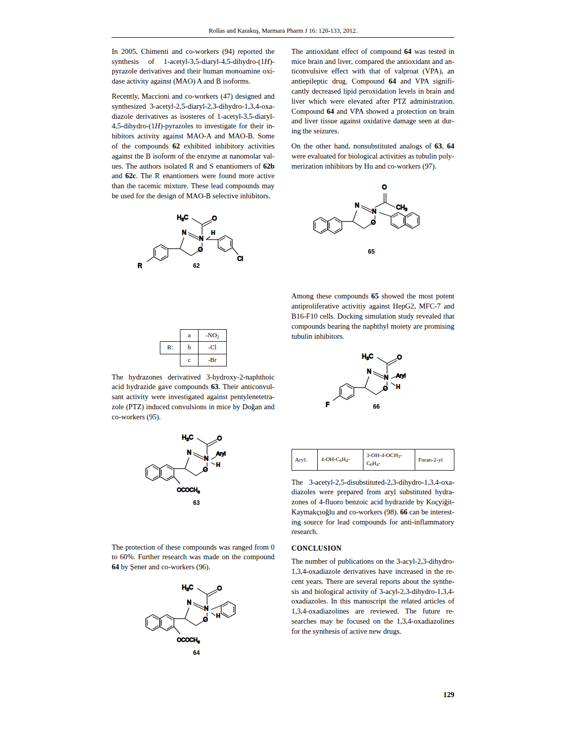Rollas and Karakuş, Marmara Pharm J 16: 120-133, 2012.
In 2005, Chimenti and co-workers (94) reported the synthesis of 1-acetyl-3,5-diaryl-4,5-dihydro-(1H)-pyrazole derivatives and their human monoamine oxidase activity against (MAO) A and B isoforms.
Recently, Maccioni and co-workers (47) designed and synthesized 3-acetyl-2,5-diaryl-2,3-dihydro-1,3,4-oxadiazole derivatives as isosteres of 1-acetyl-3,5-diaryl-4,5-dihydro-(1H)-pyrazoles to investigate for their inhibitors activity against MAO-A and MAO-B. Some of the compounds 62 exhibited inhibitory activities against the B isoform of the enzyme at nanomolar values. The authors isolated R and S enantiomers of 62b and 62c. The R enantiomers were found more active than the racemic mixture. These lead compounds may be used for the design of MAO-B selective inhibitors.
H3C O N N O H Cl R 62
| | a | -NO 2 |
| R: | b | -Cl |
| | c | -Br |
The hydrazones derivatived 3-hydroxy-2-naphthoic acid hydrazide gave compounds 63. Their anticonvulsant activity were investigated against pentylenetetrazole (PTZ) induced convulsions in mice by Doğan and co-workers (95).
H3C O N N O Aryl H OCOCH3 63
The protection of these compounds was ranged from 0 to 60%. Further research was made on the compound 64 by Şener and co-workers (96).
H3C O N N O H OCOCH3 64
The antioxidant effect of compound 64 was tested in mice brain and liver, compared the antioxidant and anticonvulsive effect with that of valproat (VPA), an antiepileptic drug. Compound 64 and VPA significantly decreased lipid peroxidation levels in brain and liver which were elevated after PTZ administration. Compound 64 and VPA showed a protection on brain and liver tissue against oxidative damage seen at during the seizures.
On the other hand, nonsubstituted analogs of 63, 64 were evaluated for biological activities as tubulin polymerization inhibitors by Hu and co-workers (97).
O CH3 N N O 65
Among these compounds 65 showed the most potent antiproliferative activitiy against HepG2, MFC-7 and B16-F10 cells. Docking simulation study revealed that compounds bearing the naphthyl moiety are promising tubulin inhibitors.
H3C O N N O Aryl H F 66
| Aryl: | 4-OH-C 6 H 4 - | 3-OH-4-OCH 3 -C 6 H 4 - | Furan-2-yl |
The 3-acetyl-2,5-disubstituted-2,3-dihydro-1,3,4-oxadiazoles were prepared from aryl substituted hydrazones of 4-fluoro benzoic acid hydrazide by Koçyiğit-Kaymakçıoğlu and co-workers (98). 66 can be interesting source for lead compounds for anti-inflammatory research.
Conclusion
The number of publications on the 3-acyl-2,3-dihydro-1,3,4-oxadiazole derivatives have increased in the recent years. There are several reports about the synthesis and biological activity of 3-acyl-2,3-dihydro-1,3,4-oxadiazoles. In this manuscript the related articles of 1,3,4-oxadiazolines are reviewed. The future researches may be focused on the 1,3,4-oxadiazolines for the synthesis of active new drugs.
129